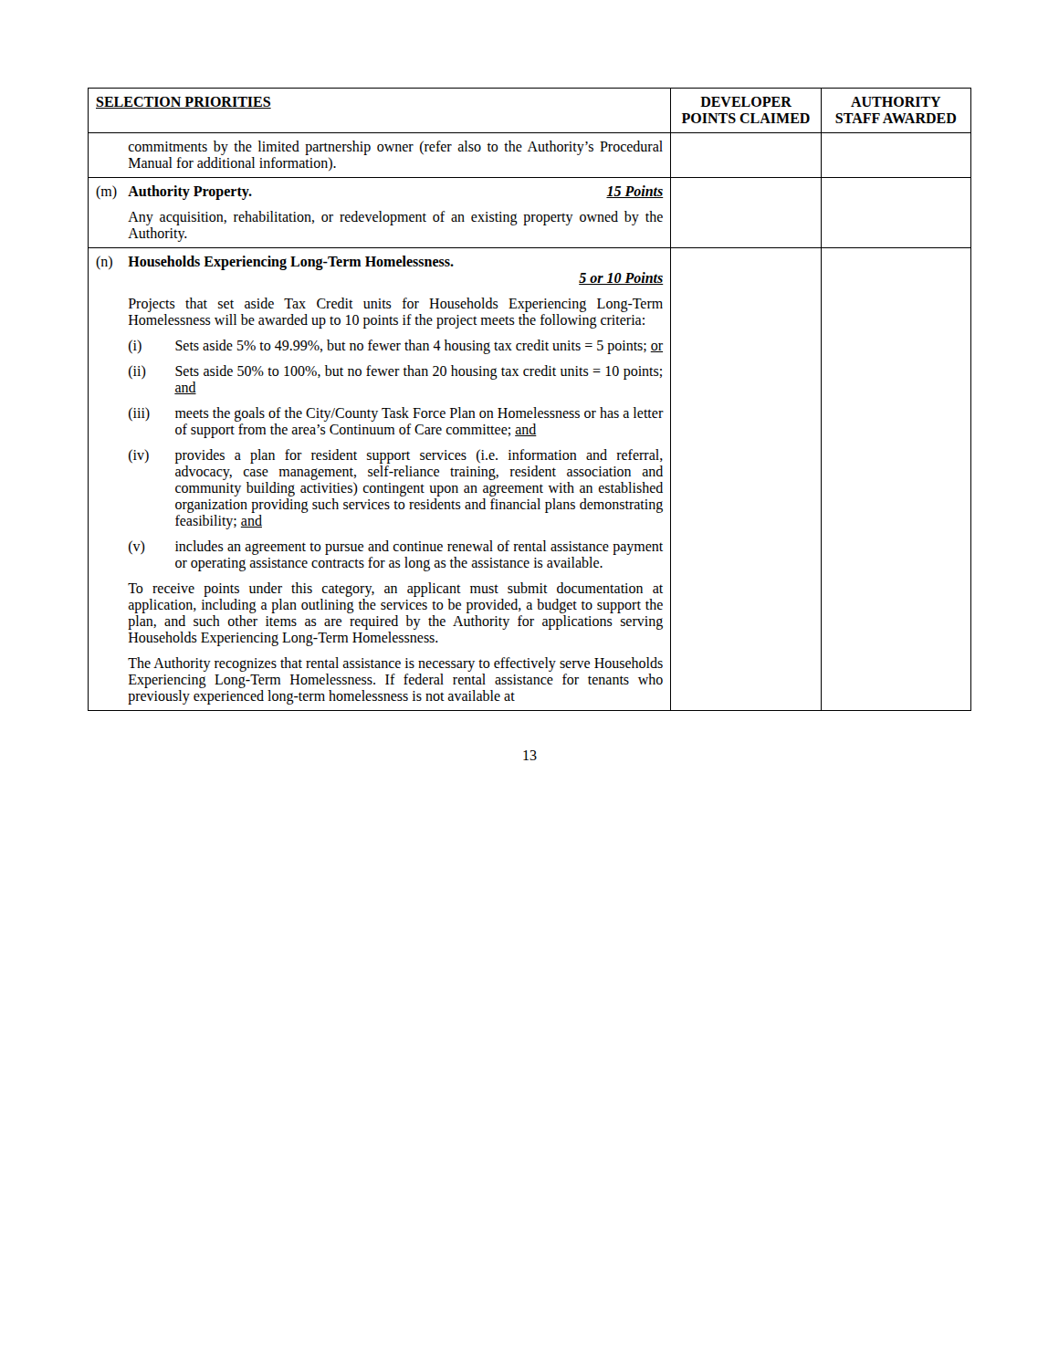| SELECTION PRIORITIES | DEVELOPER POINTS CLAIMED | AUTHORITY STAFF AWARDED |
| --- | --- | --- |
| commitments by the limited partnership owner (refer also to the Authority’s Procedural Manual for additional information). | | |
| (m) Authority Property. 15 Points Any acquisition, rehabilitation, or redevelopment of an existing property owned by the Authority. | | |
| (n) Households Experiencing Long-Term Homelessness. 5 or 10 Points Projects that set aside Tax Credit units for Households Experiencing Long-Term Homelessness will be awarded up to 10 points if the project meets the following criteria: (i) Sets aside 5% to 49.99%, but no fewer than 4 housing tax credit units = 5 points; or (ii) Sets aside 50% to 100%, but no fewer than 20 housing tax credit units = 10 points; and (iii) meets the goals of the City/County Task Force Plan on Homelessness or has a letter of support from the area’s Continuum of Care committee; and (iv) provides a plan for resident support services (i.e. information and referral, advocacy, case management, self-reliance training, resident association and community building activities) contingent upon an agreement with an established organization providing such services to residents and financial plans demonstrating feasibility; and (v) includes an agreement to pursue and continue renewal of rental assistance payment or operating assistance contracts for as long as the assistance is available. To receive points under this category, an applicant must submit documentation at application, including a plan outlining the services to be provided, a budget to support the plan, and such other items as are required by the Authority for applications serving Households Experiencing Long-Term Homelessness. The Authority recognizes that rental assistance is necessary to effectively serve Households Experiencing Long-Term Homelessness. If federal rental assistance for tenants who previously experienced long-term homelessness is not available at | | |
13